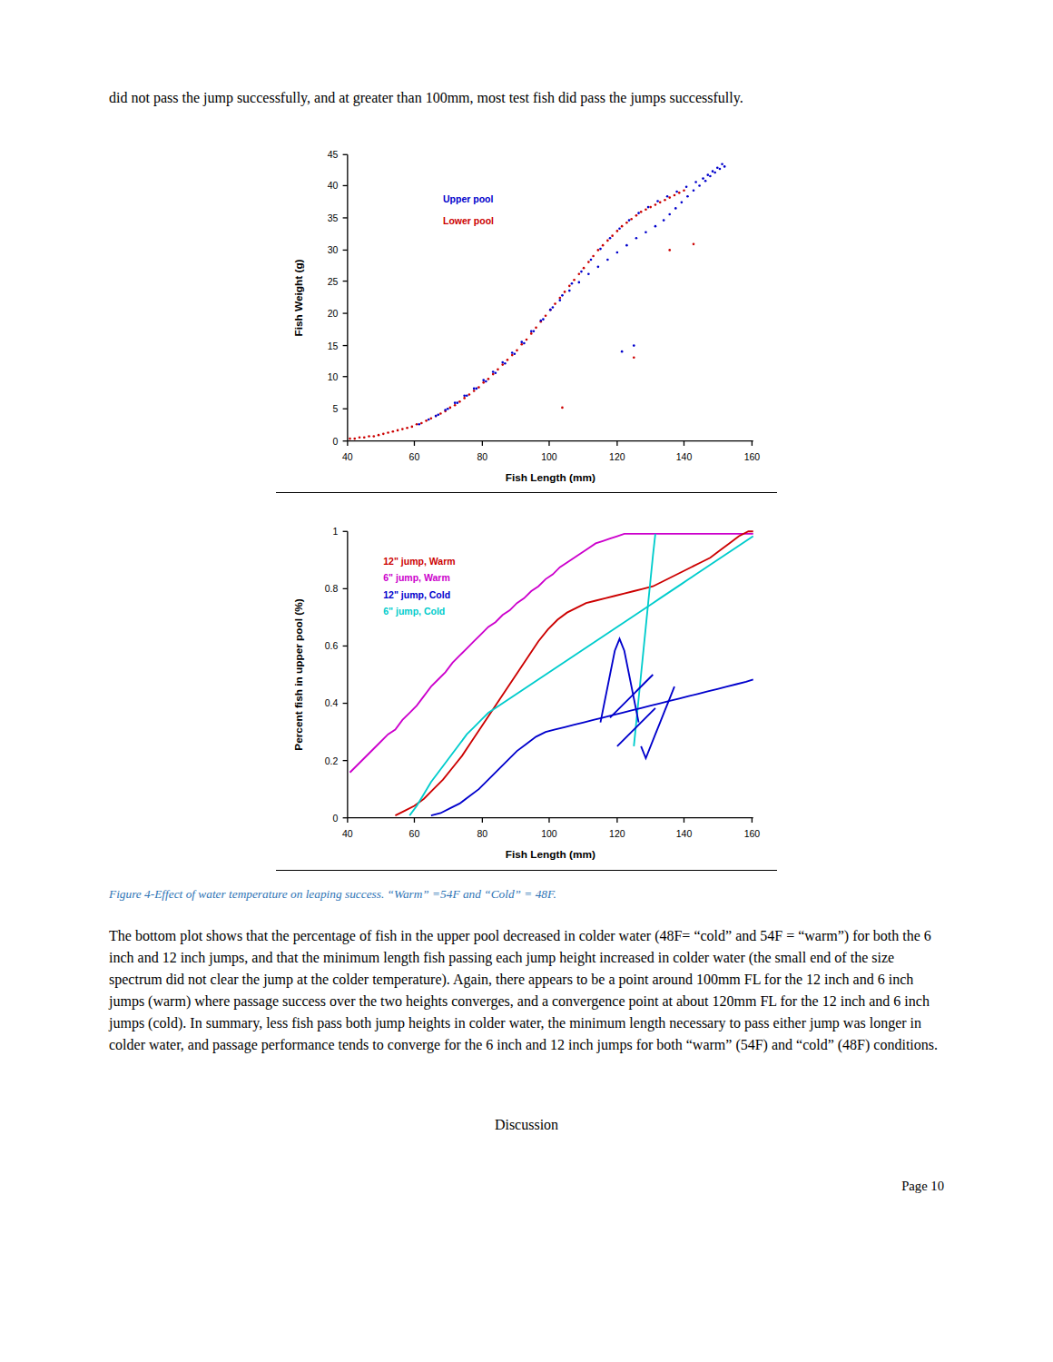did not pass the jump successfully, and at greater than 100mm, most test fish did pass the jumps successfully.
0 5 10 15 20 25 30 35 40 45 40 60 80 100 120 140 160 Fish Length (mm) Fish Weight (g) Upper pool Lower pool
0 0.2 0.4 0.6 0.8 1 40 60 80 100 120 140 160 Fish Length (mm) Percent fish in upper pool (%) 12" jump, Warm 6" jump, Warm 12" jump, Cold 6" jump, Cold
Figure 4-Effect of water temperature on leaping success. “Warm” =54F and “Cold” = 48F.
The bottom plot shows that the percentage of fish in the upper pool decreased in colder water (48F= “cold” and 54F = “warm”) for both the 6 inch and 12 inch jumps, and that the minimum length fish passing each jump height increased in colder water (the small end of the size spectrum did not clear the jump at the colder temperature). Again, there appears to be a point around 100mm FL for the 12 inch and 6 inch jumps (warm) where passage success over the two heights converges, and a convergence point at about 120mm FL for the 12 inch and 6 inch jumps (cold). In summary, less fish pass both jump heights in colder water, the minimum length necessary to pass either jump was longer in colder water, and passage performance tends to converge for the 6 inch and 12 inch jumps for both “warm” (54F) and “cold” (48F) conditions.
Discussion
Page 10